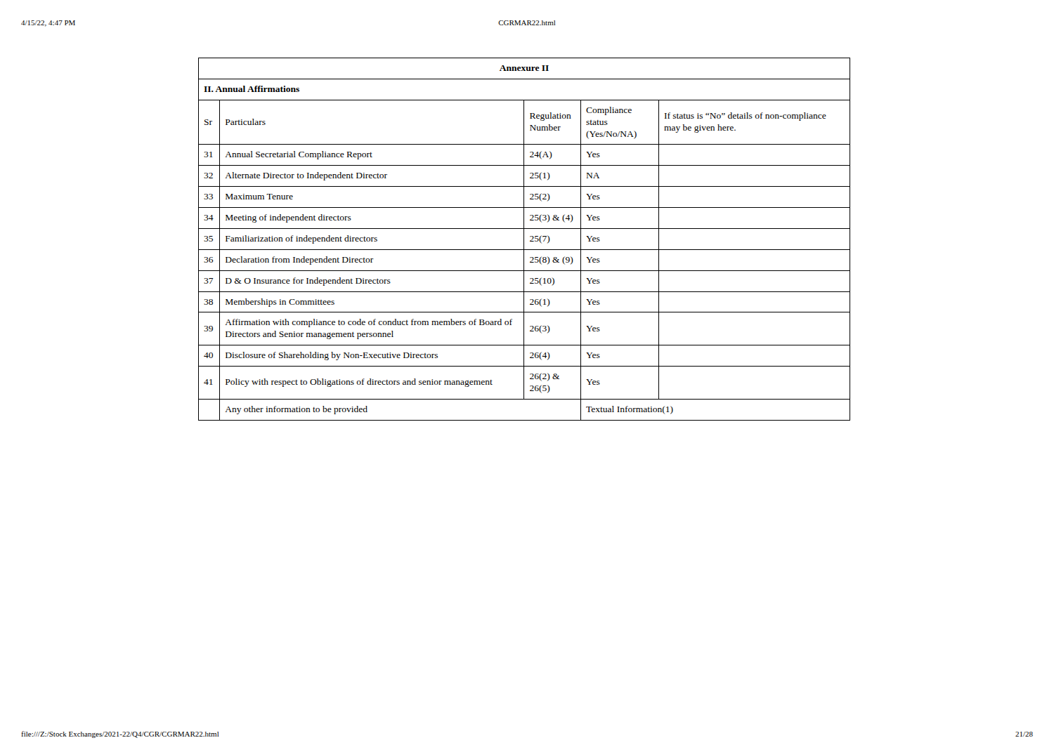4/15/22, 4:47 PM
CGRMAR22.html
| Annexure II |
| II. Annual Affirmations |
| Sr | Particulars | Regulation Number | Compliance status (Yes/No/NA) | If status is “No” details of non-compliance may be given here. |
| 31 | Annual Secretarial Compliance Report | 24(A) | Yes | |
| 32 | Alternate Director to Independent Director | 25(1) | NA | |
| 33 | Maximum Tenure | 25(2) | Yes | |
| 34 | Meeting of independent directors | 25(3) & (4) | Yes | |
| 35 | Familiarization of independent directors | 25(7) | Yes | |
| 36 | Declaration from Independent Director | 25(8) & (9) | Yes | |
| 37 | D & O Insurance for Independent Directors | 25(10) | Yes | |
| 38 | Memberships in Committees | 26(1) | Yes | |
| 39 | Affirmation with compliance to code of conduct from members of Board of Directors and Senior management personnel | 26(3) | Yes | |
| 40 | Disclosure of Shareholding by Non-Executive Directors | 26(4) | Yes | |
| 41 | Policy with respect to Obligations of directors and senior management | 26(2) & 26(5) | Yes | |
| | Any other information to be provided | Textual Information(1) |
file:///Z:/Stock Exchanges/2021-22/Q4/CGR/CGRMAR22.html
21/28